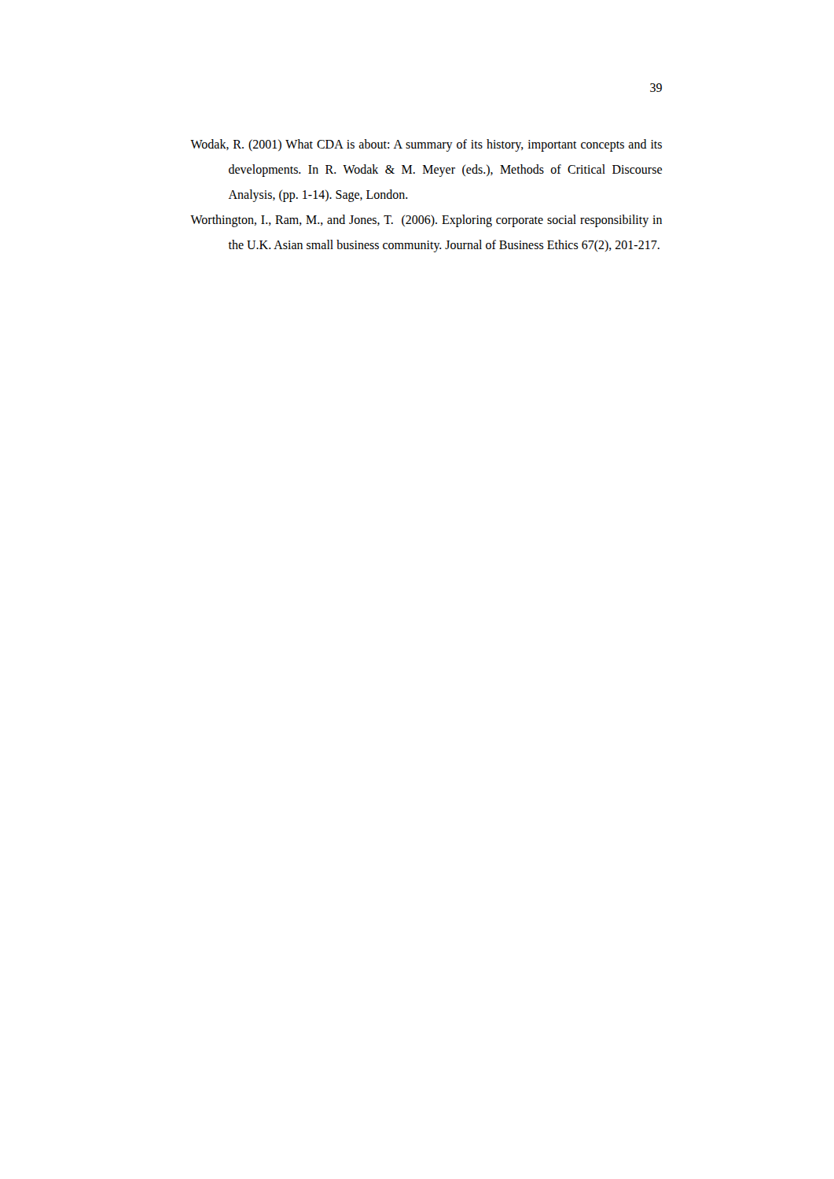39
Wodak, R. (2001) What CDA is about: A summary of its history, important concepts and its developments. In R. Wodak & M. Meyer (eds.), Methods of Critical Discourse Analysis, (pp. 1-14). Sage, London.
Worthington, I., Ram, M., and Jones, T. (2006). Exploring corporate social responsibility in the U.K. Asian small business community. Journal of Business Ethics 67(2), 201-217.